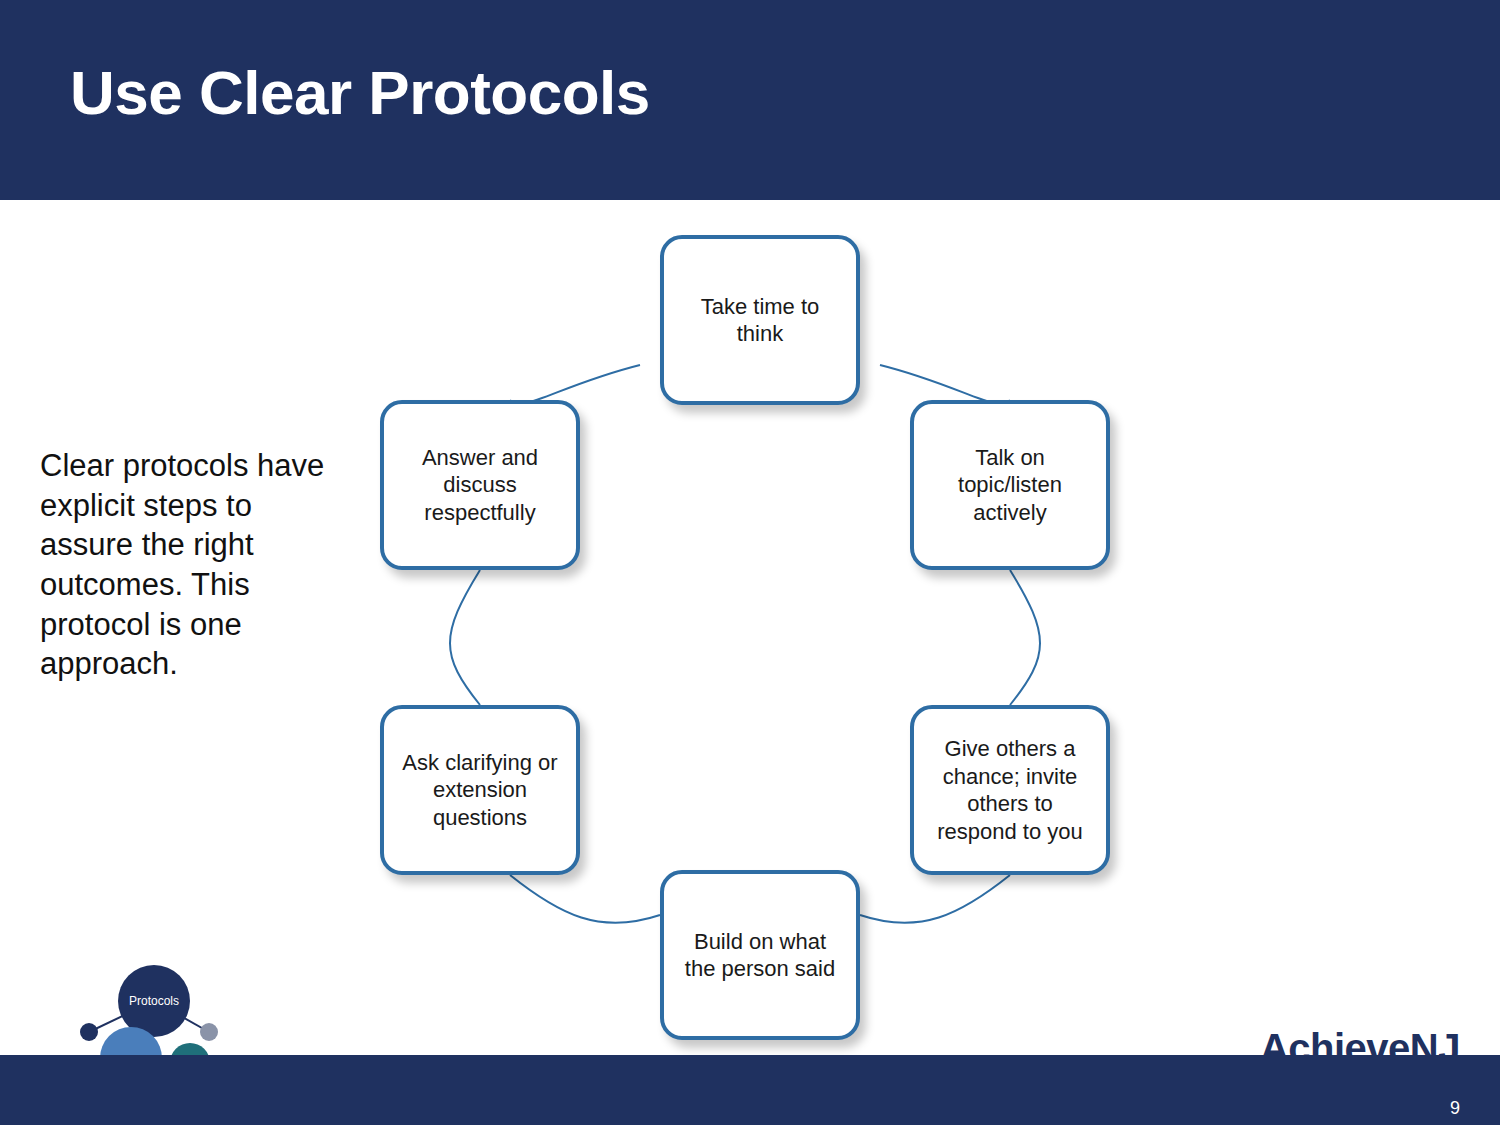Use Clear Protocols
Clear protocols have explicit steps to assure the right outcomes. This protocol is one approach.
Take time to think
Talk on topic/listen actively
Give others a chance; invite others to respond to you
Build on what the person said
Ask clarifying or extension questions
Answer and discuss respectfully
Protocols
AchieveNJ
Teach. Lead. Grow.
9